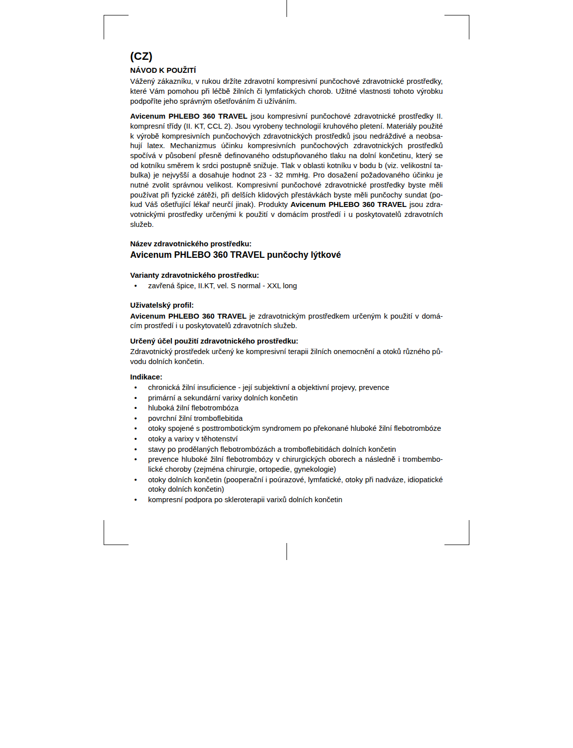(CZ)
NÁVOD K POUŽITÍ
Vážený zákazníku, v rukou držíte zdravotní kompresivní punčochové zdravotnické prostředky, které Vám pomohou při léčbě žilních či lymfatických chorob. Užitné vlastnosti tohoto výrobku podpoříte jeho správným ošetřováním či užíváním.
Avicenum PHLEBO 360 TRAVEL jsou kompresivní punčochové zdravotnické prostředky II. kompresní třídy (II. KT, CCL 2). Jsou vyrobeny technologií kruhového pletení. Materiály použité k výrobě kompresivních punčochových zdravotnických prostředků jsou nedráždivé a neobsahují latex. Mechanizmus účinku kompresivních punčochových zdravotnických prostředků spočívá v působení přesně definovaného odstupňovaného tlaku na dolní končetinu, který se od kotníku směrem k srdci postupně snižuje. Tlak v oblasti kotníku v bodu b (viz. velikostní tabulka) je nejvyšší a dosahuje hodnot 23 - 32 mmHg. Pro dosažení požadovaného účinku je nutné zvolit správnou velikost. Kompresivní punčochové zdravotnické prostředky byste měli používat při fyzické zátěži, při delších klidových přestávkách byste měli punčochy sundat (pokud Váš ošetřující lékař neurčí jinak). Produkty Avicenum PHLEBO 360 TRAVEL jsou zdravotnickými prostředky určenými k použití v domácím prostředí i u poskytovatelů zdravotních služeb.
Název zdravotnického prostředku:
Avicenum PHLEBO 360 TRAVEL punčochy lýtkové
Varianty zdravotnického prostředku:
zavřená špice, II.KT, vel. S normal - XXL long
Uživatelský profil:
Avicenum PHLEBO 360 TRAVEL je zdravotnickým prostředkem určeným k použití v domácím prostředí i u poskytovatelů zdravotních služeb.
Určený účel použití zdravotnického prostředku:
Zdravotnický prostředek určený ke kompresivní terapii žilních onemocnění a otoků různého původu dolních končetin.
Indikace:
chronická žilní insuficience - její subjektivní a objektivní projevy, prevence
primární a sekundární varixy dolních končetin
hluboká žilní flebotrombóza
povrchní žilní tromboflebitida
otoky spojené s posttrombotickým syndromem po překonané hluboké žilní flebotrombóze
otoky a varixy v těhotenství
stavy po prodělaných flebotrombózách a tromboflebitidách dolních končetin
prevence hluboké žilní flebotrombózy v chirurgických oborech a následně i trombembolické choroby (zejména chirurgie, ortopedie, gynekologie)
otoky dolních končetin (pooperační i poúrazové, lymfatické, otoky při nadváze, idiopatické otoky dolních končetin)
kompresní podpora po skleroterapii varixů dolních končetin